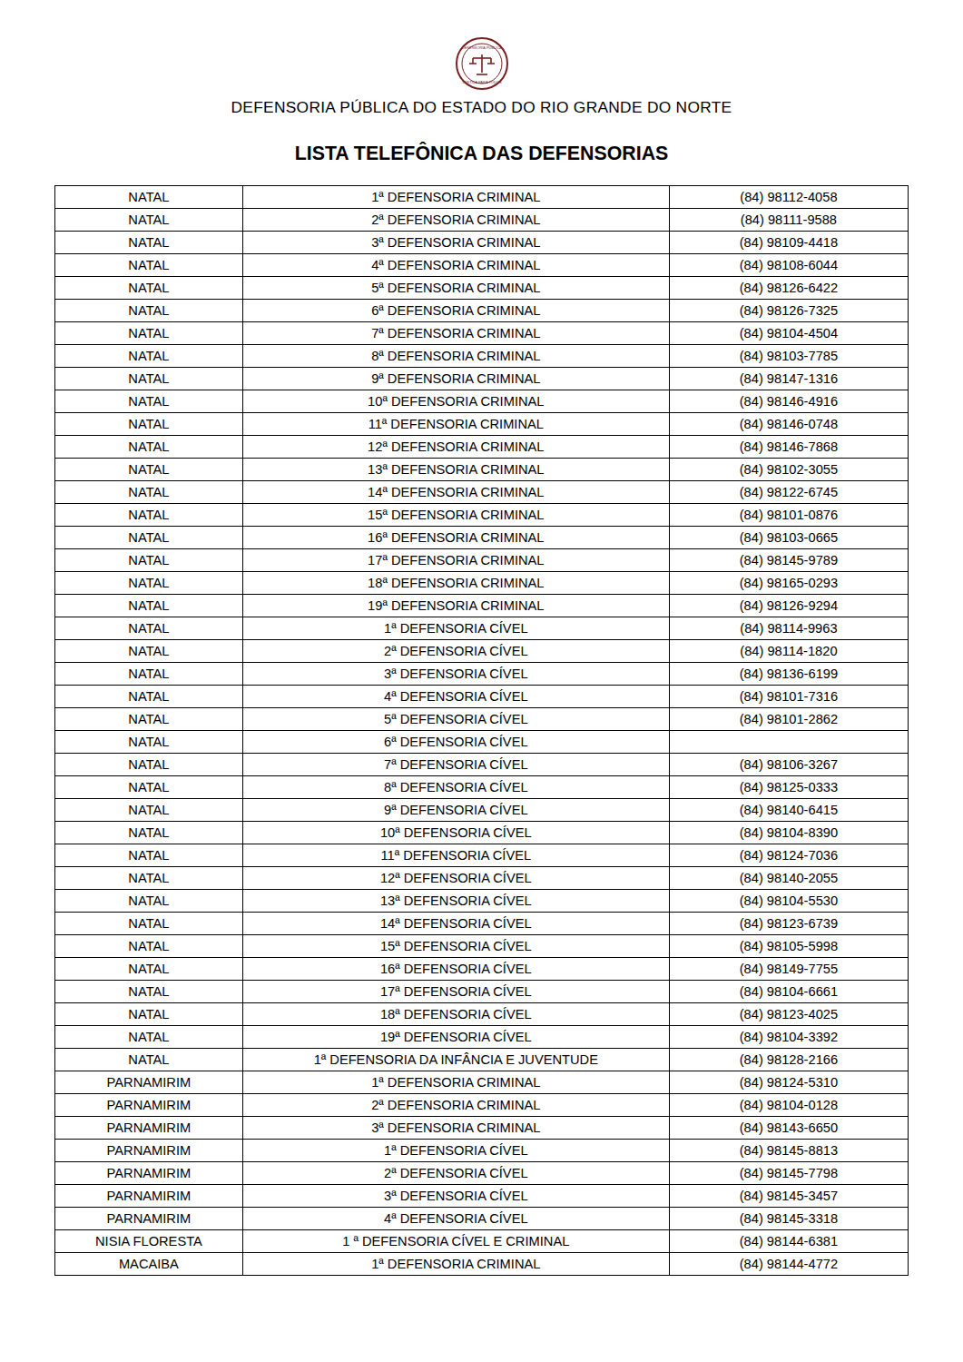DEFENSORIA PÚBLICA JUSTIÇA PARA TODOS
DEFENSORIA PÚBLICA DO ESTADO DO RIO GRANDE DO NORTE
LISTA TELEFÔNICA DAS DEFENSORIAS
| NATAL | 1ª DEFENSORIA CRIMINAL | (84) 98112-4058 |
| NATAL | 2ª DEFENSORIA CRIMINAL | (84) 98111-9588 |
| NATAL | 3ª DEFENSORIA CRIMINAL | (84) 98109-4418 |
| NATAL | 4ª DEFENSORIA CRIMINAL | (84) 98108-6044 |
| NATAL | 5ª DEFENSORIA CRIMINAL | (84) 98126-6422 |
| NATAL | 6ª DEFENSORIA CRIMINAL | (84) 98126-7325 |
| NATAL | 7ª DEFENSORIA CRIMINAL | (84) 98104-4504 |
| NATAL | 8ª DEFENSORIA CRIMINAL | (84) 98103-7785 |
| NATAL | 9ª DEFENSORIA CRIMINAL | (84) 98147-1316 |
| NATAL | 10ª DEFENSORIA CRIMINAL | (84) 98146-4916 |
| NATAL | 11ª DEFENSORIA CRIMINAL | (84) 98146-0748 |
| NATAL | 12ª DEFENSORIA CRIMINAL | (84) 98146-7868 |
| NATAL | 13ª DEFENSORIA CRIMINAL | (84) 98102-3055 |
| NATAL | 14ª DEFENSORIA CRIMINAL | (84) 98122-6745 |
| NATAL | 15ª DEFENSORIA CRIMINAL | (84) 98101-0876 |
| NATAL | 16ª DEFENSORIA CRIMINAL | (84) 98103-0665 |
| NATAL | 17ª DEFENSORIA CRIMINAL | (84) 98145-9789 |
| NATAL | 18ª DEFENSORIA CRIMINAL | (84) 98165-0293 |
| NATAL | 19ª DEFENSORIA CRIMINAL | (84) 98126-9294 |
| NATAL | 1ª DEFENSORIA CÍVEL | (84) 98114-9963 |
| NATAL | 2ª DEFENSORIA CÍVEL | (84) 98114-1820 |
| NATAL | 3ª DEFENSORIA CÍVEL | (84) 98136-6199 |
| NATAL | 4ª DEFENSORIA CÍVEL | (84) 98101-7316 |
| NATAL | 5ª DEFENSORIA CÍVEL | (84) 98101-2862 |
| NATAL | 6ª DEFENSORIA CÍVEL | |
| NATAL | 7ª DEFENSORIA CÍVEL | (84) 98106-3267 |
| NATAL | 8ª DEFENSORIA CÍVEL | (84) 98125-0333 |
| NATAL | 9ª DEFENSORIA CÍVEL | (84) 98140-6415 |
| NATAL | 10ª DEFENSORIA CÍVEL | (84) 98104-8390 |
| NATAL | 11ª DEFENSORIA CÍVEL | (84) 98124-7036 |
| NATAL | 12ª DEFENSORIA CÍVEL | (84) 98140-2055 |
| NATAL | 13ª DEFENSORIA CÍVEL | (84) 98104-5530 |
| NATAL | 14ª DEFENSORIA CÍVEL | (84) 98123-6739 |
| NATAL | 15ª DEFENSORIA CÍVEL | (84) 98105-5998 |
| NATAL | 16ª DEFENSORIA CÍVEL | (84) 98149-7755 |
| NATAL | 17ª DEFENSORIA CÍVEL | (84) 98104-6661 |
| NATAL | 18ª DEFENSORIA CÍVEL | (84) 98123-4025 |
| NATAL | 19ª DEFENSORIA CÍVEL | (84) 98104-3392 |
| NATAL | 1ª DEFENSORIA DA INFÂNCIA E JUVENTUDE | (84) 98128-2166 |
| PARNAMIRIM | 1ª DEFENSORIA CRIMINAL | (84) 98124-5310 |
| PARNAMIRIM | 2ª DEFENSORIA CRIMINAL | (84) 98104-0128 |
| PARNAMIRIM | 3ª DEFENSORIA CRIMINAL | (84) 98143-6650 |
| PARNAMIRIM | 1ª DEFENSORIA CÍVEL | (84) 98145-8813 |
| PARNAMIRIM | 2ª DEFENSORIA CÍVEL | (84) 98145-7798 |
| PARNAMIRIM | 3ª DEFENSORIA CÍVEL | (84) 98145-3457 |
| PARNAMIRIM | 4ª DEFENSORIA CÍVEL | (84) 98145-3318 |
| NISIA FLORESTA | 1 ª DEFENSORIA CÍVEL E CRIMINAL | (84) 98144-6381 |
| MACAIBA | 1ª DEFENSORIA CRIMINAL | (84) 98144-4772 |